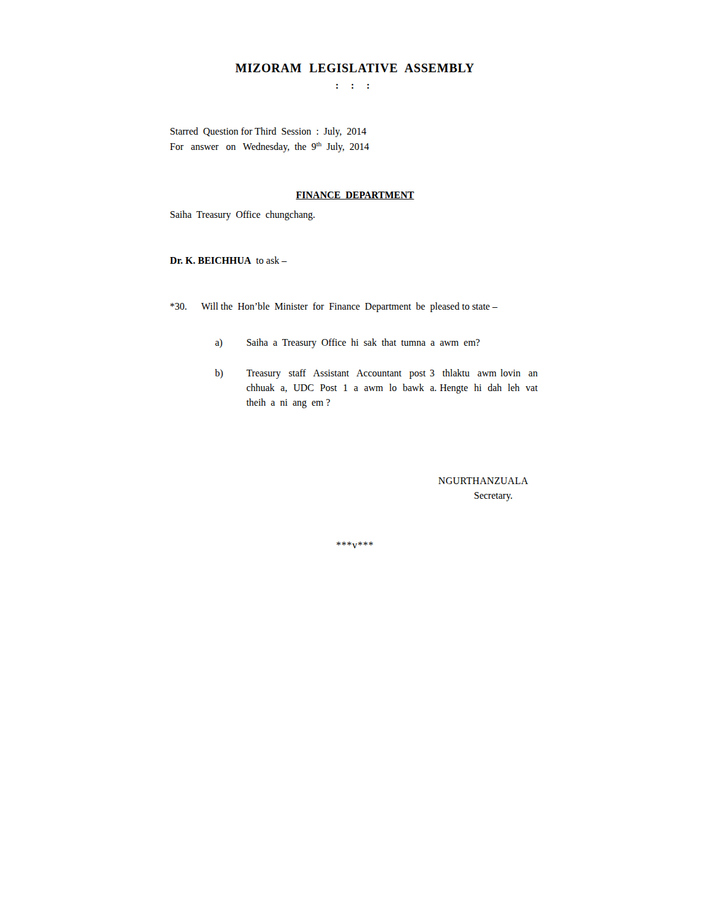MIZORAM LEGISLATIVE ASSEMBLY
: : :
Starred Question for Third Session : July, 2014
For answer on Wednesday, the 9th July, 2014
FINANCE DEPARTMENT
Saiha Treasury Office chungchang.
Dr. K. BEICHHUA to ask –
*30.
Will the Hon’ble Minister for Finance Department be pleased to state –
a)
Saiha a Treasury Office hi sak that tumna a awm em?
b)
Treasury staff Assistant Accountant post 3 thlaktu awm lovin an chhuak a, UDC Post 1 a awm lo bawk a. Hengte hi dah leh vat theih a ni ang em ?
NGURTHANZUALA
Secretary.
***v***